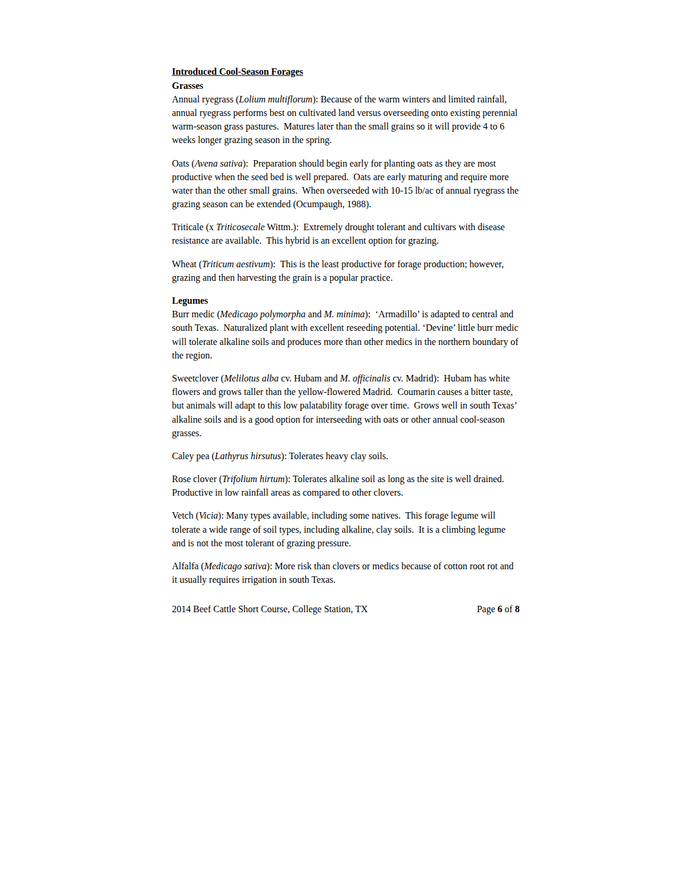Introduced Cool-Season Forages
Grasses
Annual ryegrass (Lolium multiflorum): Because of the warm winters and limited rainfall, annual ryegrass performs best on cultivated land versus overseeding onto existing perennial warm-season grass pastures. Matures later than the small grains so it will provide 4 to 6 weeks longer grazing season in the spring.
Oats (Avena sativa): Preparation should begin early for planting oats as they are most productive when the seed bed is well prepared. Oats are early maturing and require more water than the other small grains. When overseeded with 10-15 lb/ac of annual ryegrass the grazing season can be extended (Ocumpaugh, 1988).
Triticale (x Triticosecale Wittm.): Extremely drought tolerant and cultivars with disease resistance are available. This hybrid is an excellent option for grazing.
Wheat (Triticum aestivum): This is the least productive for forage production; however, grazing and then harvesting the grain is a popular practice.
Legumes
Burr medic (Medicago polymorpha and M. minima): ‘Armadillo’ is adapted to central and south Texas. Naturalized plant with excellent reseeding potential. ‘Devine’ little burr medic will tolerate alkaline soils and produces more than other medics in the northern boundary of the region.
Sweetclover (Melilotus alba cv. Hubam and M. officinalis cv. Madrid): Hubam has white flowers and grows taller than the yellow-flowered Madrid. Coumarin causes a bitter taste, but animals will adapt to this low palatability forage over time. Grows well in south Texas’ alkaline soils and is a good option for interseeding with oats or other annual cool-season grasses.
Caley pea (Lathyrus hirsutus): Tolerates heavy clay soils.
Rose clover (Trifolium hirtum): Tolerates alkaline soil as long as the site is well drained. Productive in low rainfall areas as compared to other clovers.
Vetch (Vicia): Many types available, including some natives. This forage legume will tolerate a wide range of soil types, including alkaline, clay soils. It is a climbing legume and is not the most tolerant of grazing pressure.
Alfalfa (Medicago sativa): More risk than clovers or medics because of cotton root rot and it usually requires irrigation in south Texas.
2014 Beef Cattle Short Course, College Station, TX Page 6 of 8